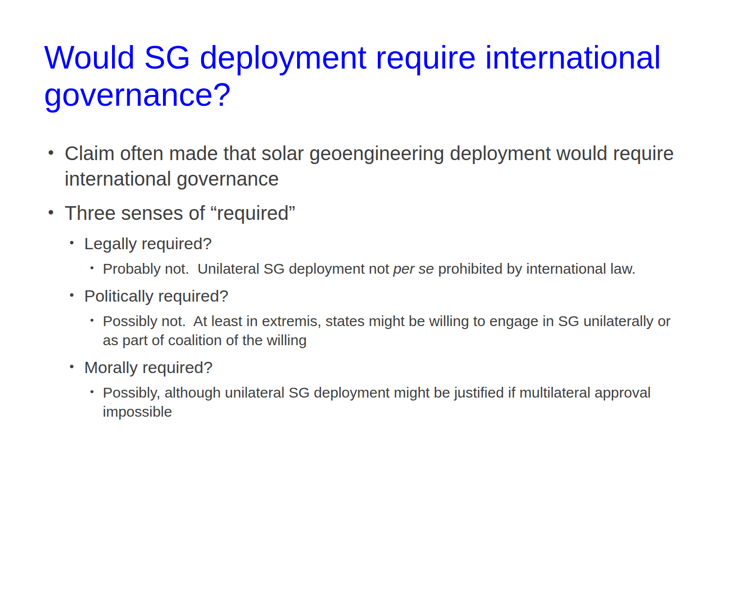Would SG deployment require international governance?
Claim often made that solar geoengineering deployment would require international governance
Three senses of “required”
Legally required?
Probably not. Unilateral SG deployment not per se prohibited by international law.
Politically required?
Possibly not. At least in extremis, states might be willing to engage in SG unilaterally or as part of coalition of the willing
Morally required?
Possibly, although unilateral SG deployment might be justified if multilateral approval impossible